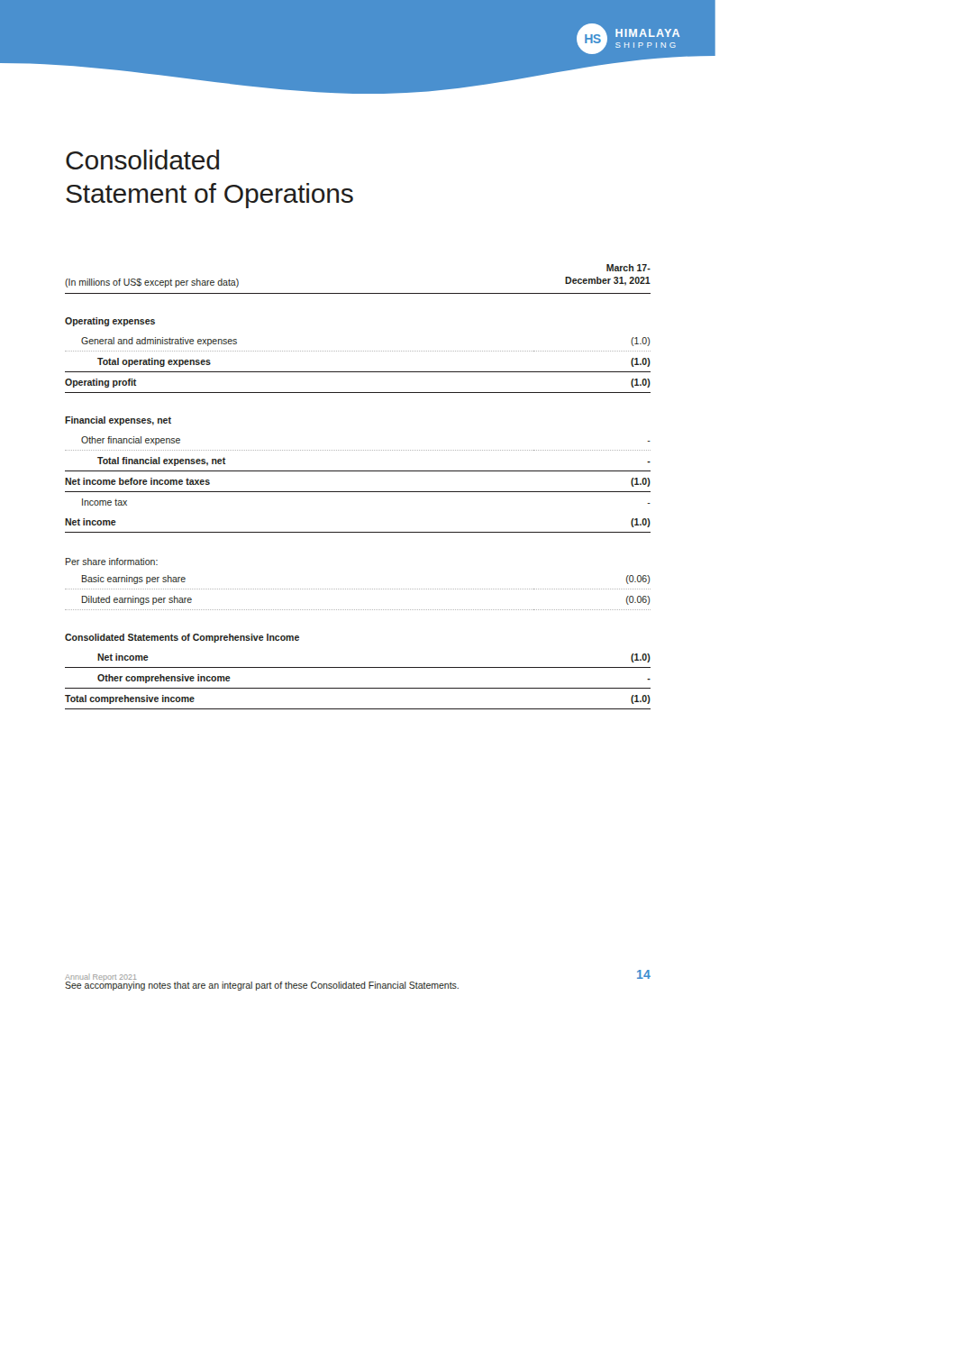HS
HIMALAYASHIPPING
Consolidated
Statement of Operations
| (In millions of US$ except per share data) | March 17- December 31, 2021 |
| --- | --- |
| Operating expenses | |
| General and administrative expenses | (1.0) |
| Total operating expenses | (1.0) |
| Operating profit | (1.0) |
| Financial expenses, net | |
| Other financial expense | - |
| Total financial expenses, net | - |
| Net income before income taxes | (1.0) |
| Income tax | - |
| Net income | (1.0) |
| Per share information: | |
| Basic earnings per share | (0.06) |
| Diluted earnings per share | (0.06) |
| Consolidated Statements of Comprehensive Income | |
| Net income | (1.0) |
| Other comprehensive income | - |
| Total comprehensive income | (1.0) |
See accompanying notes that are an integral part of these Consolidated Financial Statements.
Annual Report 2021
14